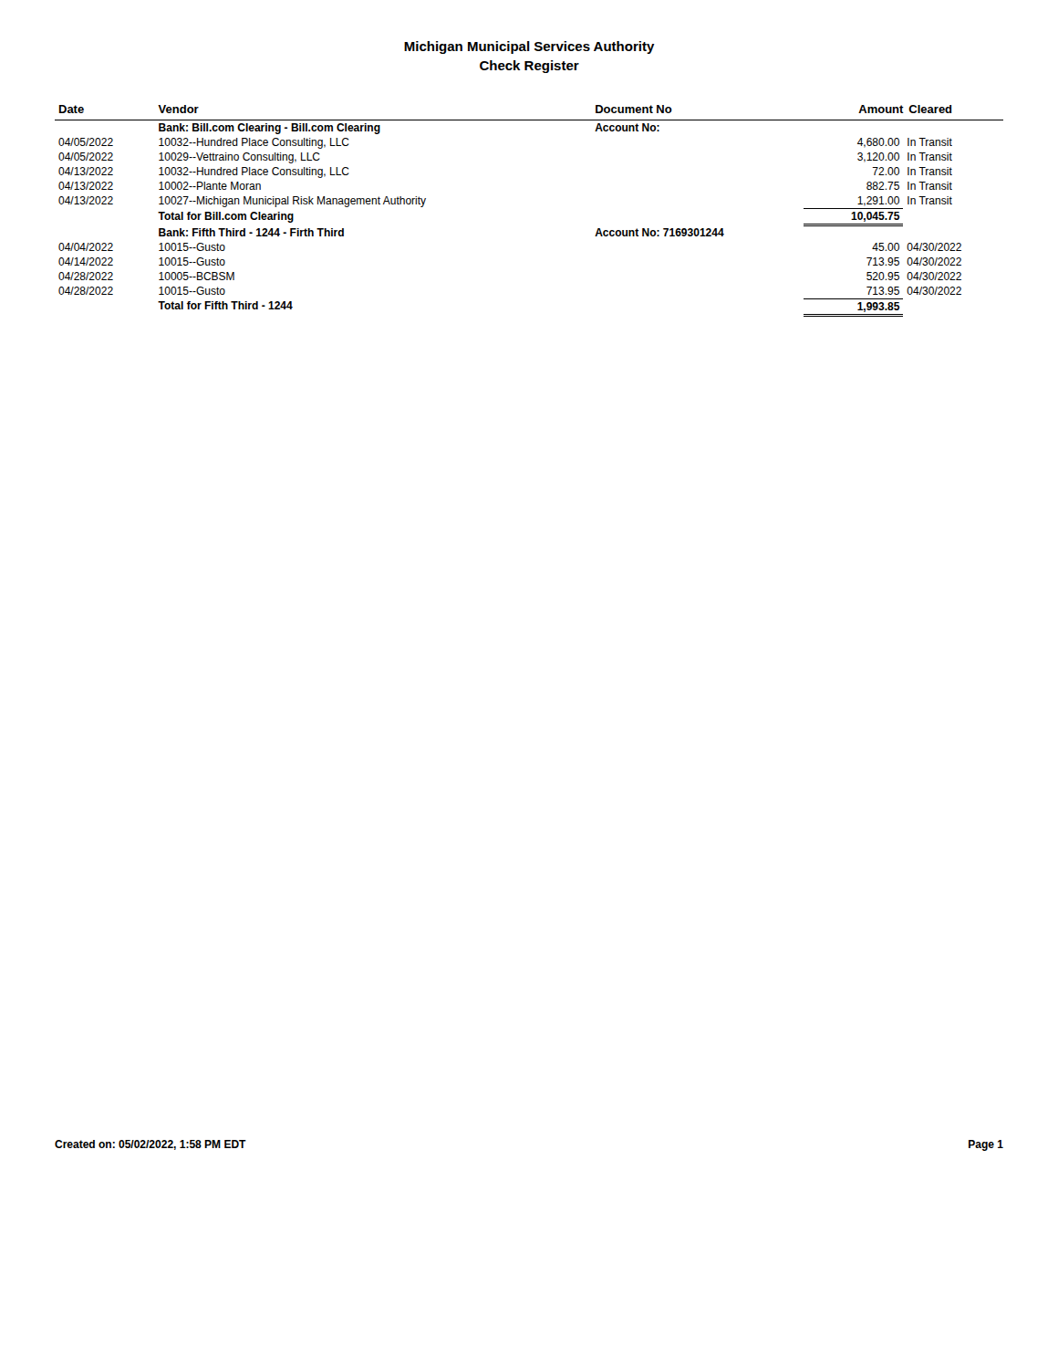Michigan Municipal Services Authority
Check Register
| Date | Vendor | Document No | Amount | Cleared |
| --- | --- | --- | --- | --- |
| | Bank: Bill.com Clearing - Bill.com Clearing | Account No: | | |
| 04/05/2022 | 10032--Hundred Place Consulting, LLC | | 4,680.00 | In Transit |
| 04/05/2022 | 10029--Vettraino Consulting, LLC | | 3,120.00 | In Transit |
| 04/13/2022 | 10032--Hundred Place Consulting, LLC | | 72.00 | In Transit |
| 04/13/2022 | 10002--Plante Moran | | 882.75 | In Transit |
| 04/13/2022 | 10027--Michigan Municipal Risk Management Authority | | 1,291.00 | In Transit |
| | Total for Bill.com Clearing | | 10,045.75 | |
| | Bank: Fifth Third - 1244 - Firth Third | Account No: 7169301244 | | |
| 04/04/2022 | 10015--Gusto | | 45.00 | 04/30/2022 |
| 04/14/2022 | 10015--Gusto | | 713.95 | 04/30/2022 |
| 04/28/2022 | 10005--BCBSM | | 520.95 | 04/30/2022 |
| 04/28/2022 | 10015--Gusto | | 713.95 | 04/30/2022 |
| | Total for Fifth Third - 1244 | | 1,993.85 | |
Created on: 05/02/2022, 1:58 PM EDT
Page 1